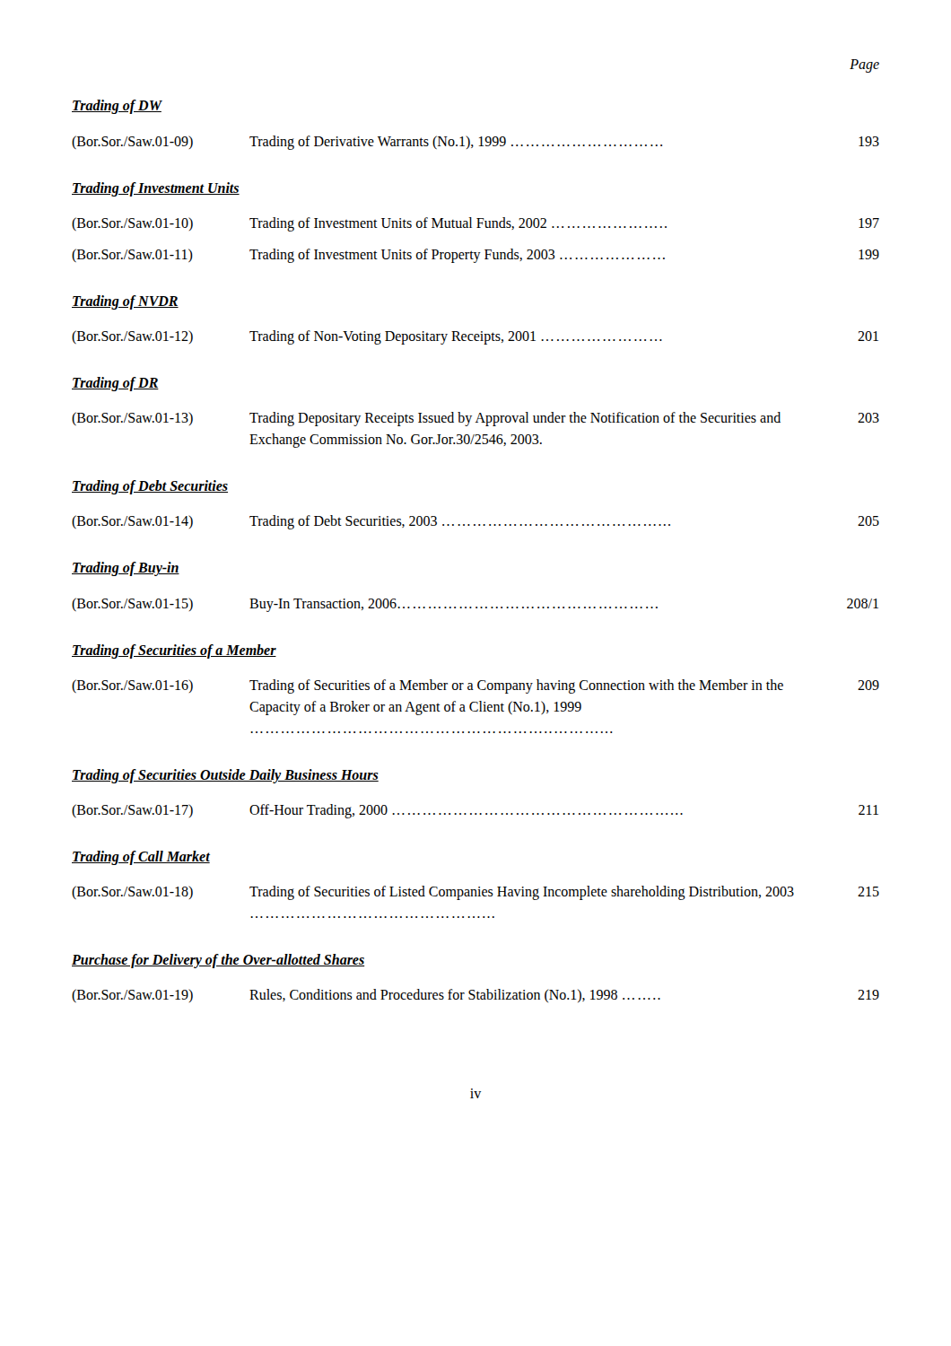Page
Trading of DW
| (Bor.Sor./Saw.01-09) | Trading of Derivative Warrants (No.1), 1999 ………………………… | 193 |
Trading of Investment Units
| (Bor.Sor./Saw.01-10) | Trading of Investment Units of Mutual Funds, 2002 ………………….. | 197 |
| (Bor.Sor./Saw.01-11) | Trading of Investment Units of Property Funds, 2003 ………………… | 199 |
Trading of NVDR
| (Bor.Sor./Saw.01-12) | Trading of Non-Voting Depositary Receipts, 2001 …………………… | 201 |
Trading of DR
| (Bor.Sor./Saw.01-13) | Trading Depositary Receipts Issued by Approval under the Notification of the Securities and Exchange Commission No. Gor.Jor.30/2546, 2003. | 203 |
Trading of Debt Securities
| (Bor.Sor./Saw.01-14) | Trading of Debt Securities, 2003 ……………………………………... | 205 |
Trading of Buy-in
| (Bor.Sor./Saw.01-15) | Buy-In Transaction, 2006 …………………………………………… | 208/1 |
Trading of Securities of a Member
| (Bor.Sor./Saw.01-16) | Trading of Securities of a Member or a Company having Connection with the Member in the Capacity of a Broker or an Agent of a Client (No.1), 1999 …………………………………………………..………... | 209 |
Trading of Securities Outside Daily Business Hours
| (Bor.Sor./Saw.01-17) | Off-Hour Trading, 2000 ………………………………………………... | 211 |
Trading of Call Market
| (Bor.Sor./Saw.01-18) | Trading of Securities of Listed Companies Having Incomplete shareholding Distribution, 2003 ………………………………………... | 215 |
Purchase for Delivery of the Over-allotted Shares
| (Bor.Sor./Saw.01-19) | Rules, Conditions and Procedures for Stabilization (No.1), 1998 …….. | 219 |
iv